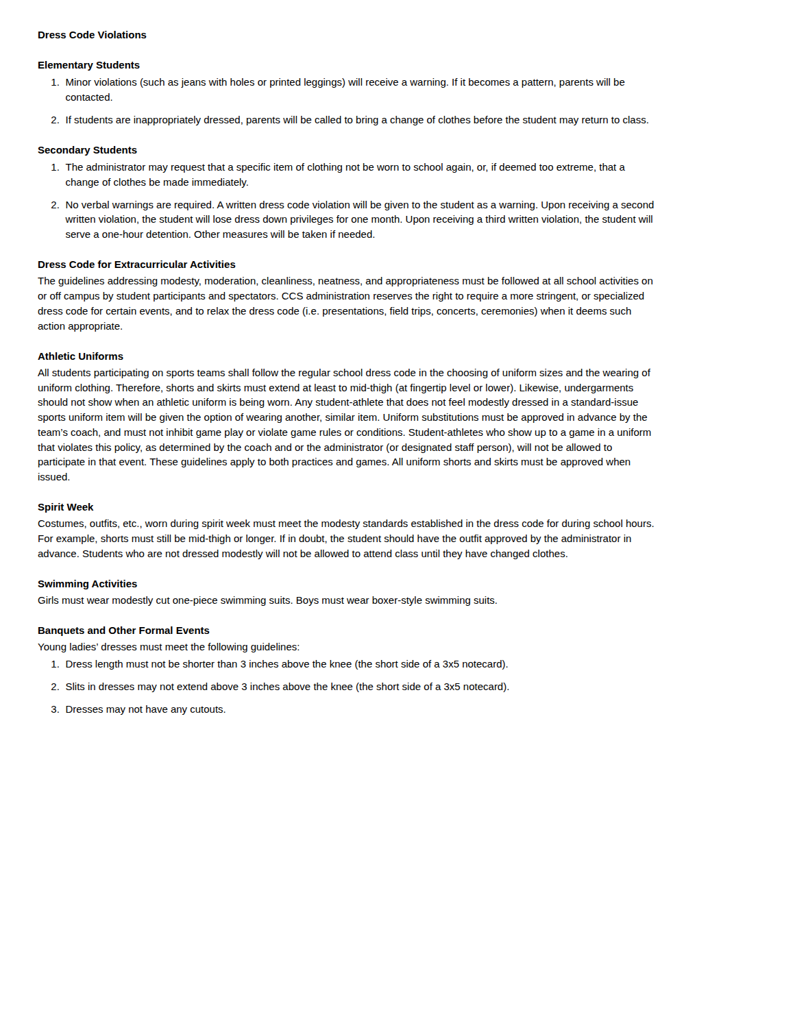Dress Code Violations
Elementary Students
Minor violations (such as jeans with holes or printed leggings) will receive a warning. If it becomes a pattern, parents will be contacted.
If students are inappropriately dressed, parents will be called to bring a change of clothes before the student may return to class.
Secondary Students
The administrator may request that a specific item of clothing not be worn to school again, or, if deemed too extreme, that a change of clothes be made immediately.
No verbal warnings are required. A written dress code violation will be given to the student as a warning. Upon receiving a second written violation, the student will lose dress down privileges for one month. Upon receiving a third written violation, the student will serve a one-hour detention. Other measures will be taken if needed.
Dress Code for Extracurricular Activities
The guidelines addressing modesty, moderation, cleanliness, neatness, and appropriateness must be followed at all school activities on or off campus by student participants and spectators. CCS administration reserves the right to require a more stringent, or specialized dress code for certain events, and to relax the dress code (i.e. presentations, field trips, concerts, ceremonies) when it deems such action appropriate.
Athletic Uniforms
All students participating on sports teams shall follow the regular school dress code in the choosing of uniform sizes and the wearing of uniform clothing. Therefore, shorts and skirts must extend at least to mid-thigh (at fingertip level or lower). Likewise, undergarments should not show when an athletic uniform is being worn. Any student-athlete that does not feel modestly dressed in a standard-issue sports uniform item will be given the option of wearing another, similar item. Uniform substitutions must be approved in advance by the team’s coach, and must not inhibit game play or violate game rules or conditions. Student-athletes who show up to a game in a uniform that violates this policy, as determined by the coach and or the administrator (or designated staff person), will not be allowed to participate in that event. These guidelines apply to both practices and games. All uniform shorts and skirts must be approved when issued.
Spirit Week
Costumes, outfits, etc., worn during spirit week must meet the modesty standards established in the dress code for during school hours. For example, shorts must still be mid-thigh or longer. If in doubt, the student should have the outfit approved by the administrator in advance. Students who are not dressed modestly will not be allowed to attend class until they have changed clothes.
Swimming Activities
Girls must wear modestly cut one-piece swimming suits. Boys must wear boxer-style swimming suits.
Banquets and Other Formal Events
Young ladies’ dresses must meet the following guidelines:
Dress length must not be shorter than 3 inches above the knee (the short side of a 3x5 notecard).
Slits in dresses may not extend above 3 inches above the knee (the short side of a 3x5 notecard).
Dresses may not have any cutouts.